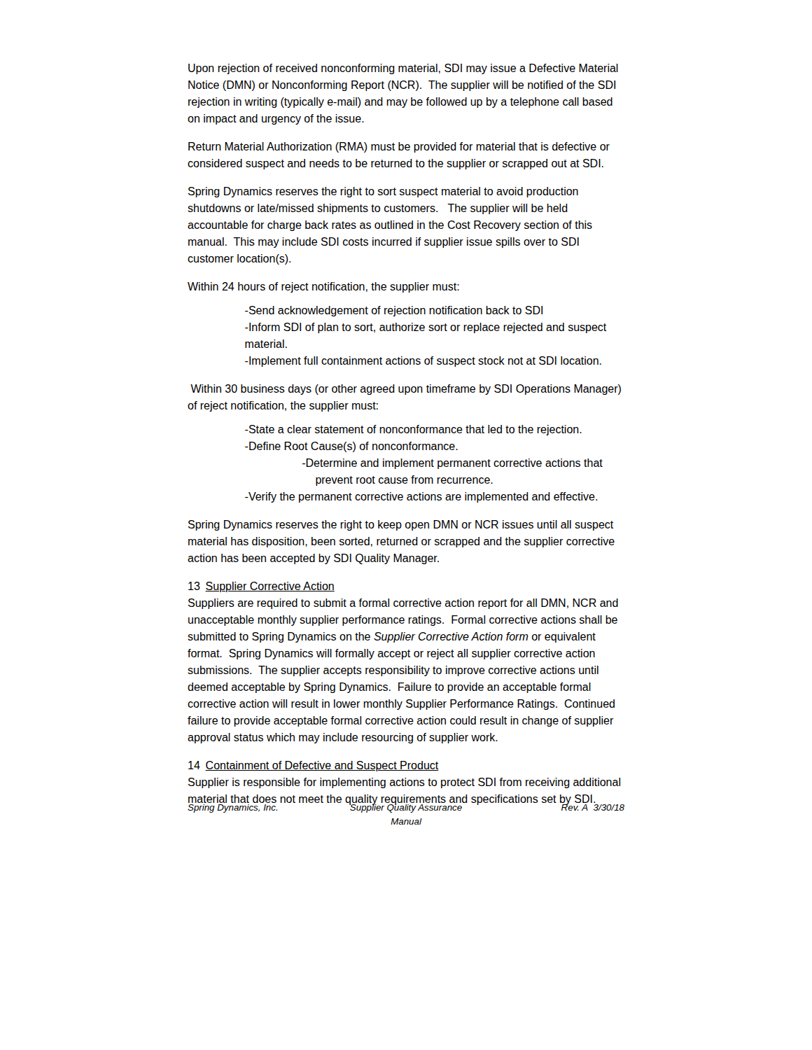Upon rejection of received nonconforming material, SDI may issue a Defective Material Notice (DMN) or Nonconforming Report (NCR). The supplier will be notified of the SDI rejection in writing (typically e-mail) and may be followed up by a telephone call based on impact and urgency of the issue.
Return Material Authorization (RMA) must be provided for material that is defective or considered suspect and needs to be returned to the supplier or scrapped out at SDI.
Spring Dynamics reserves the right to sort suspect material to avoid production shutdowns or late/missed shipments to customers. The supplier will be held accountable for charge back rates as outlined in the Cost Recovery section of this manual. This may include SDI costs incurred if supplier issue spills over to SDI customer location(s).
Within 24 hours of reject notification, the supplier must:
-Send acknowledgement of rejection notification back to SDI
-Inform SDI of plan to sort, authorize sort or replace rejected and suspect material.
-Implement full containment actions of suspect stock not at SDI location.
Within 30 business days (or other agreed upon timeframe by SDI Operations Manager) of reject notification, the supplier must:
-State a clear statement of nonconformance that led to the rejection.
-Define Root Cause(s) of nonconformance.
-Determine and implement permanent corrective actions that prevent root cause from recurrence.
-Verify the permanent corrective actions are implemented and effective.
Spring Dynamics reserves the right to keep open DMN or NCR issues until all suspect material has disposition, been sorted, returned or scrapped and the supplier corrective action has been accepted by SDI Quality Manager.
13 Supplier Corrective Action
Suppliers are required to submit a formal corrective action report for all DMN, NCR and unacceptable monthly supplier performance ratings. Formal corrective actions shall be submitted to Spring Dynamics on the Supplier Corrective Action form or equivalent format. Spring Dynamics will formally accept or reject all supplier corrective action submissions. The supplier accepts responsibility to improve corrective actions until deemed acceptable by Spring Dynamics. Failure to provide an acceptable formal corrective action will result in lower monthly Supplier Performance Ratings. Continued failure to provide acceptable formal corrective action could result in change of supplier approval status which may include resourcing of supplier work.
14 Containment of Defective and Suspect Product
Supplier is responsible for implementing actions to protect SDI from receiving additional material that does not meet the quality requirements and specifications set by SDI.
Spring Dynamics, Inc.
Supplier Quality Assurance Manual
Rev. A 3/30/18